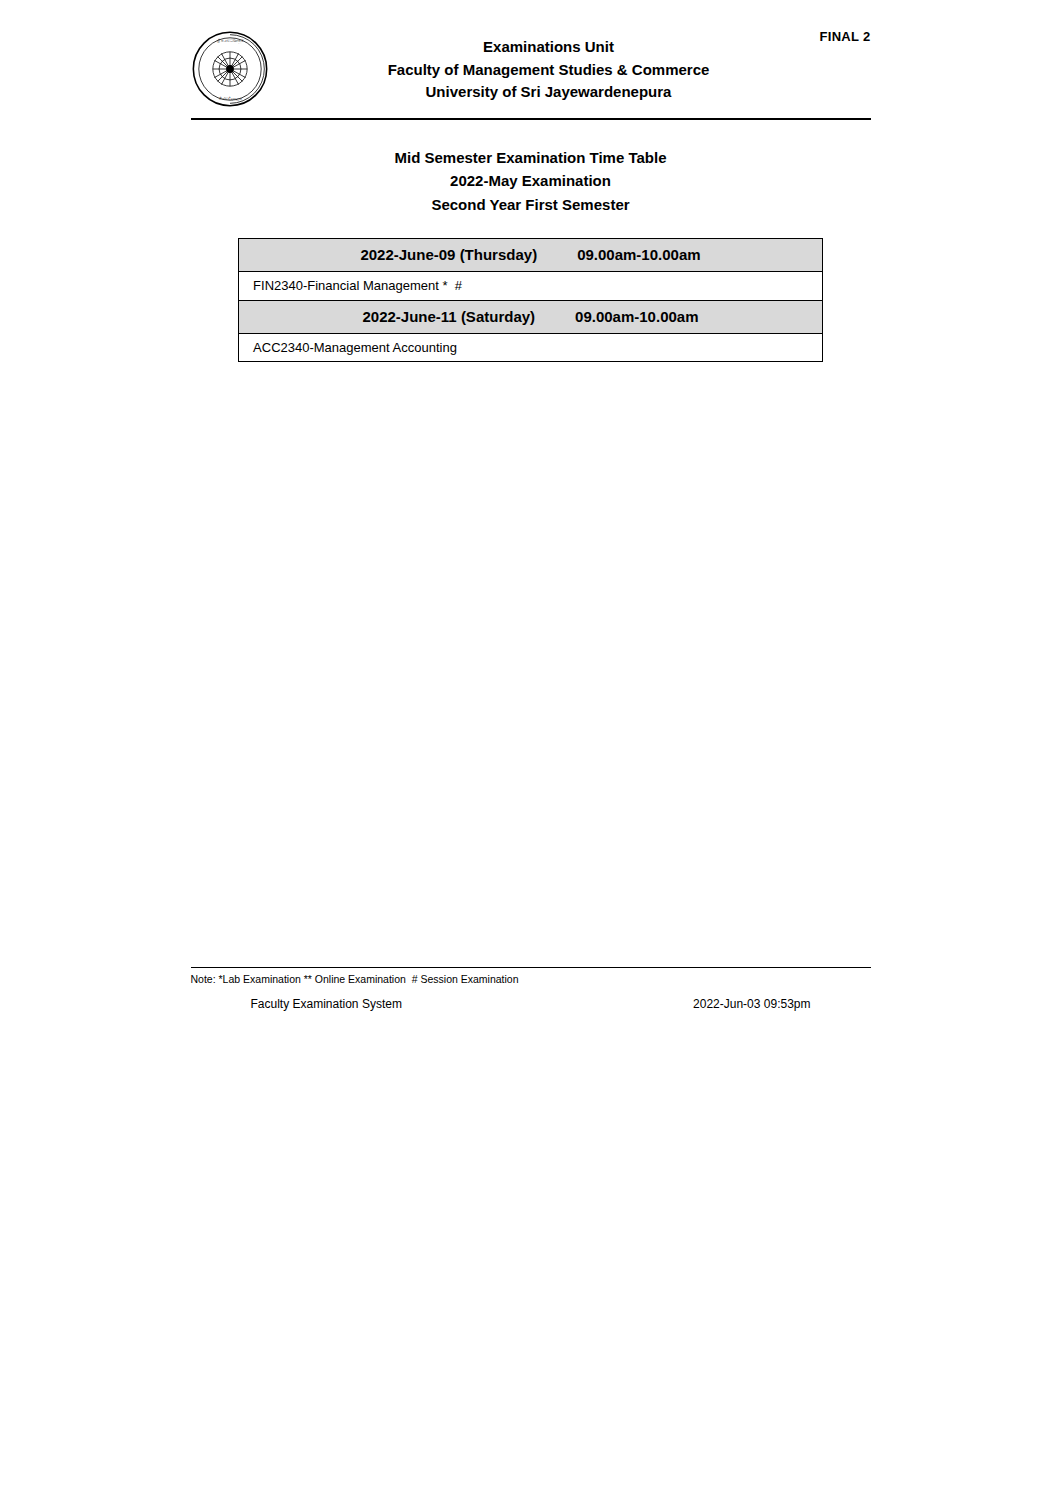FINAL 2
ශ්‍රී ජයවර්ධනපුර විශ්වවිද්‍යාලය
Examinations Unit
Faculty of Management Studies & Commerce
University of Sri Jayewardenepura
Mid Semester Examination Time Table
2022-May Examination
Second Year First Semester
| 2022-June-09 (Thursday) 09.00am-10.00am |
| FIN2340-Financial Management * # |
| 2022-June-11 (Saturday) 09.00am-10.00am |
| ACC2340-Management Accounting |
Note: *Lab Examination ** Online Examination # Session Examination
Faculty Examination System 2022-Jun-03 09:53pm